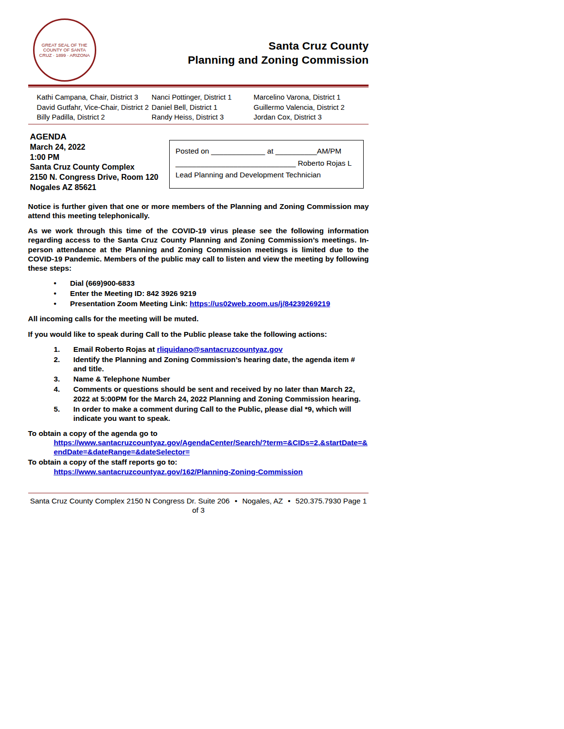GREAT SEAL OF THE COUNTY OF SANTA CRUZ · 1899 · ARIZONA
Santa Cruz County
Planning and Zoning Commission
| Kathi Campana, Chair, District 3 | Nanci Pottinger, District 1 | Marcelino Varona, District 1 |
| David Gutfahr, Vice-Chair, District 2 | Daniel Bell, District 1 | Guillermo Valencia, District 2 |
| Billy Padilla, District 2 | Randy Heiss, District 3 | Jordan Cox, District 3 |
AGENDA
March 24, 2022
1:00 PM
Santa Cruz County Complex
2150 N. Congress Drive, Room 120
Nogales AZ 85621
Posted on _____________ at __________AM/PM
_____________________________ Roberto Rojas L
Lead Planning and Development Technician
Notice is further given that one or more members of the Planning and Zoning Commission may attend this meeting telephonically.
As we work through this time of the COVID-19 virus please see the following information regarding access to the Santa Cruz County Planning and Zoning Commission’s meetings. In-person attendance at the Planning and Zoning Commission meetings is limited due to the COVID-19 Pandemic. Members of the public may call to listen and view the meeting by following these steps:
Dial (669)900-6833
Enter the Meeting ID: 842 3926 9219
Presentation Zoom Meeting Link: https://us02web.zoom.us/j/84239269219
All incoming calls for the meeting will be muted.
If you would like to speak during Call to the Public please take the following actions:
Email Roberto Rojas at rliquidano@santacruzcountyaz.gov
Identify the Planning and Zoning Commission’s hearing date, the agenda item # and title.
Name & Telephone Number
Comments or questions should be sent and received by no later than March 22, 2022 at 5:00PM for the March 24, 2022 Planning and Zoning Commission hearing.
In order to make a comment during Call to the Public, please dial *9, which will indicate you want to speak.
To obtain a copy of the agenda go to
https://www.santacruzcountyaz.gov/AgendaCenter/Search/?term=&CIDs=2,&startDate=&endDate=&dateRange=&dateSelector=
To obtain a copy of the staff reports go to:
https://www.santacruzcountyaz.gov/162/Planning-Zoning-Commission
Santa Cruz County Complex 2150 N Congress Dr. Suite 206 • Nogales, AZ • 520.375.7930 Page 1 of 3